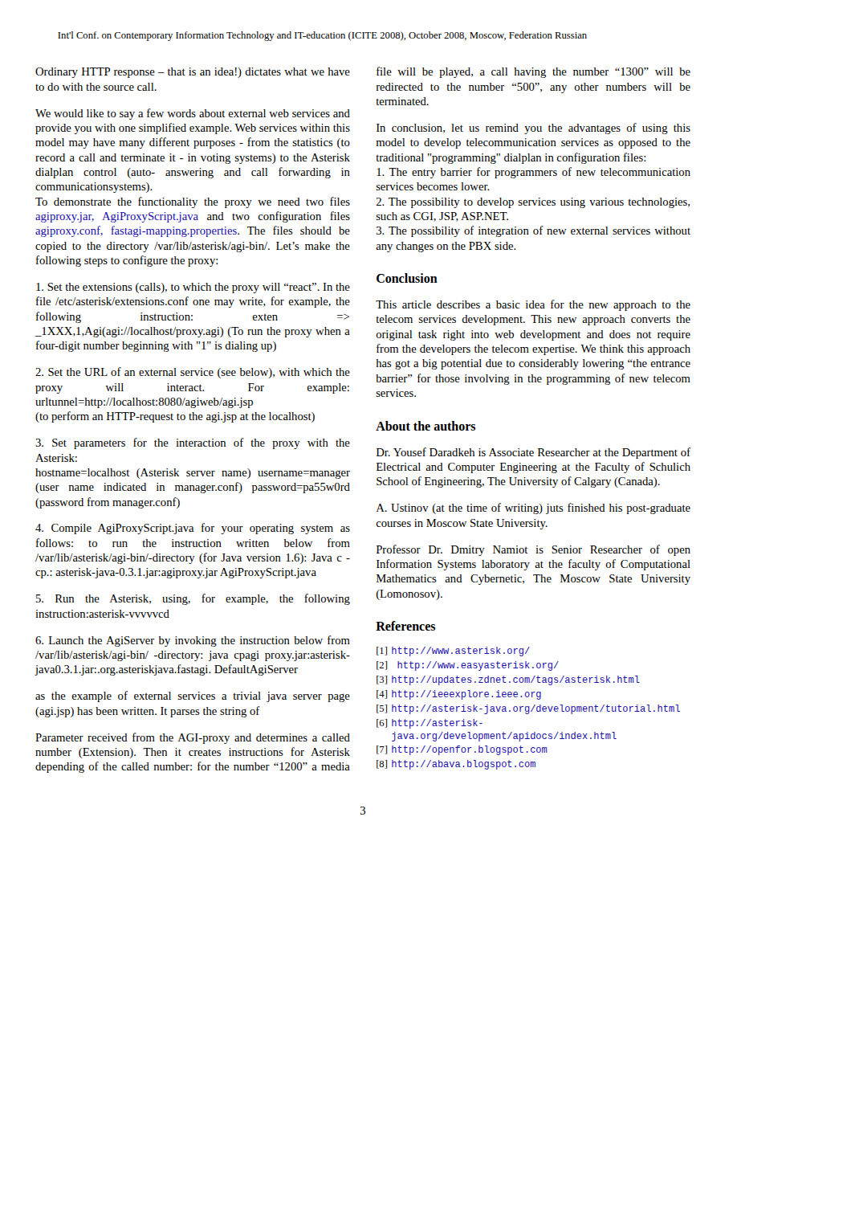Int'l Conf. on Contemporary Information Technology and IT-education (ICITE 2008), October 2008, Moscow, Federation Russian
Ordinary HTTP response – that is an idea!) dictates what we have to do with the source call.
We would like to say a few words about external web services and provide you with one simplified example. Web services within this model may have many different purposes - from the statistics (to record a call and terminate it - in voting systems) to the Asterisk dialplan control (auto- answering and call forwarding in communicationsystems).
To demonstrate the functionality the proxy we need two files agiproxy.jar, AgiProxyScript.java and two configuration files agiproxy.conf, fastagi-mapping.properties. The files should be copied to the directory /var/lib/asterisk/agi-bin/. Let’s make the following steps to configure the proxy:
1. Set the extensions (calls), to which the proxy will “react”. In the file /etc/asterisk/extensions.conf one may write, for example, the following instruction: exten => _1XXX,1,Agi(agi://localhost/proxy.agi) (To run the proxy when a four-digit number beginning with "1" is dialing up)
2. Set the URL of an external service (see below), with which the proxy will interact. For example: urltunnel=http://localhost:8080/agiweb/agi.jsp
(to perform an HTTP-request to the agi.jsp at the localhost)
3. Set parameters for the interaction of the proxy with the Asterisk:
hostname=localhost (Asterisk server name) username=manager (user name indicated in manager.conf) password=pa55w0rd (password from manager.conf)
4. Compile AgiProxyScript.java for your operating system as follows: to run the instruction written below from /var/lib/asterisk/agi-bin/-directory (for Java version 1.6): Java c -cp.: asterisk-java-0.3.1.jar:agiproxy.jar AgiProxyScript.java
5. Run the Asterisk, using, for example, the following instruction:asterisk-vvvvvcd
6. Launch the AgiServer by invoking the instruction below from /var/lib/asterisk/agi-bin/ -directory: java cpagi proxy.jar:asterisk-java0.3.1.jar:.org.asteriskjava.fastagi. DefaultAgiServer
as the example of external services a trivial java server page (agi.jsp) has been written. It parses the string of
Parameter received from the AGI-proxy and determines a called number (Extension). Then it creates instructions for Asterisk depending of the called number: for the number “1200” a media file will be played, a call having the number “1300” will be redirected to the number “500”, any other numbers will be terminated.
In conclusion, let us remind you the advantages of using this model to develop telecommunication services as opposed to the traditional "programming" dialplan in configuration files:
1. The entry barrier for programmers of new telecommunication services becomes lower.
2. The possibility to develop services using various technologies, such as CGI, JSP, ASP.NET.
3. The possibility of integration of new external services without any changes on the PBX side.
Conclusion
This article describes a basic idea for the new approach to the telecom services development. This new approach converts the original task right into web development and does not require from the developers the telecom expertise. We think this approach has got a big potential due to considerably lowering “the entrance barrier” for those involving in the programming of new telecom services.
About the authors
Dr. Yousef Daradkeh is Associate Researcher at the Department of Electrical and Computer Engineering at the Faculty of Schulich School of Engineering, The University of Calgary (Canada).
A. Ustinov (at the time of writing) juts finished his post-graduate courses in Moscow State University.
Professor Dr. Dmitry Namiot is Senior Researcher of open Information Systems laboratory at the faculty of Computational Mathematics and Cybernetic, The Moscow State University (Lomonosov).
References
| [1] | http://www.asterisk.org/ |
| [2] | http://www.easyasterisk.org/ |
| [3] | http://updates.zdnet.com/tags/asterisk.html |
| [4] | http://ieeexplore.ieee.org |
| [5] | http://asterisk-java.org/development/tutorial.html |
| [6] | http://asterisk-java.org/development/apidocs/index.html |
| [7] | http://openfor.blogspot.com |
| [8] | http://abava.blogspot.com |
3